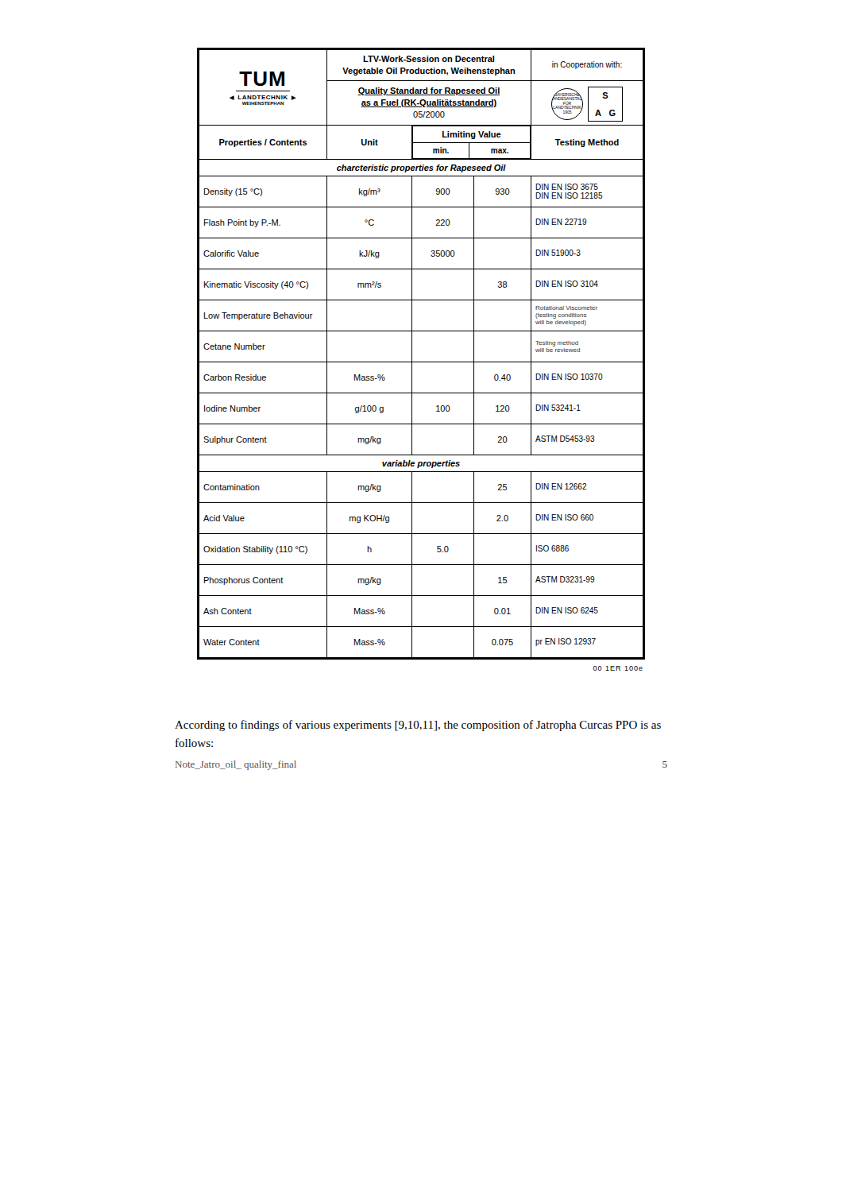| TUM LANDTECHNIK WEIHENSTEPHAN | LTV-Work-Session on Decentral Vegetable Oil Production, Weihenstephan | in Cooperation with: |
| Quality Standard for Rapeseed Oil as a Fuel (RK-Qualitätsstandard) 05/2000 | BAYERISCHE LANDESANSTALT FÜR LANDTECHNIK 1905 S A G |
| Properties / Contents | Unit | / Limiting Value / / min. / max. / | Testing Method |
| charcteristic properties for Rapeseed Oil |
| Density (15 °C) | kg/m³ | 900 | 930 | DIN EN ISO 3675 DIN EN ISO 12185 |
| Flash Point by P.-M. | °C | 220 | | DIN EN 22719 |
| Calorific Value | kJ/kg | 35000 | | DIN 51900-3 |
| Kinematic Viscosity (40 °C) | mm²/s | | 38 | DIN EN ISO 3104 |
| Low Temperature Behaviour | | | | Rotational Viscometer (testing conditions will be developed) |
| Cetane Number | | | | Testing method will be reviewed |
| Carbon Residue | Mass-% | | 0.40 | DIN EN ISO 10370 |
| Iodine Number | g/100 g | 100 | 120 | DIN 53241-1 |
| Sulphur Content | mg/kg | | 20 | ASTM D5453-93 |
| variable properties |
| Contamination | mg/kg | | 25 | DIN EN 12662 |
| Acid Value | mg KOH/g | | 2.0 | DIN EN ISO 660 |
| Oxidation Stability (110 °C) | h | 5.0 | | ISO 6886 |
| Phosphorus Content | mg/kg | | 15 | ASTM D3231-99 |
| Ash Content | Mass-% | | 0.01 | DIN EN ISO 6245 |
| Water Content | Mass-% | | 0.075 | pr EN ISO 12937 |
00 1ER 100e
According to findings of various experiments [9,10,11], the composition of Jatropha Curcas PPO is as follows:
Note_Jatro_oil_ quality_final 5